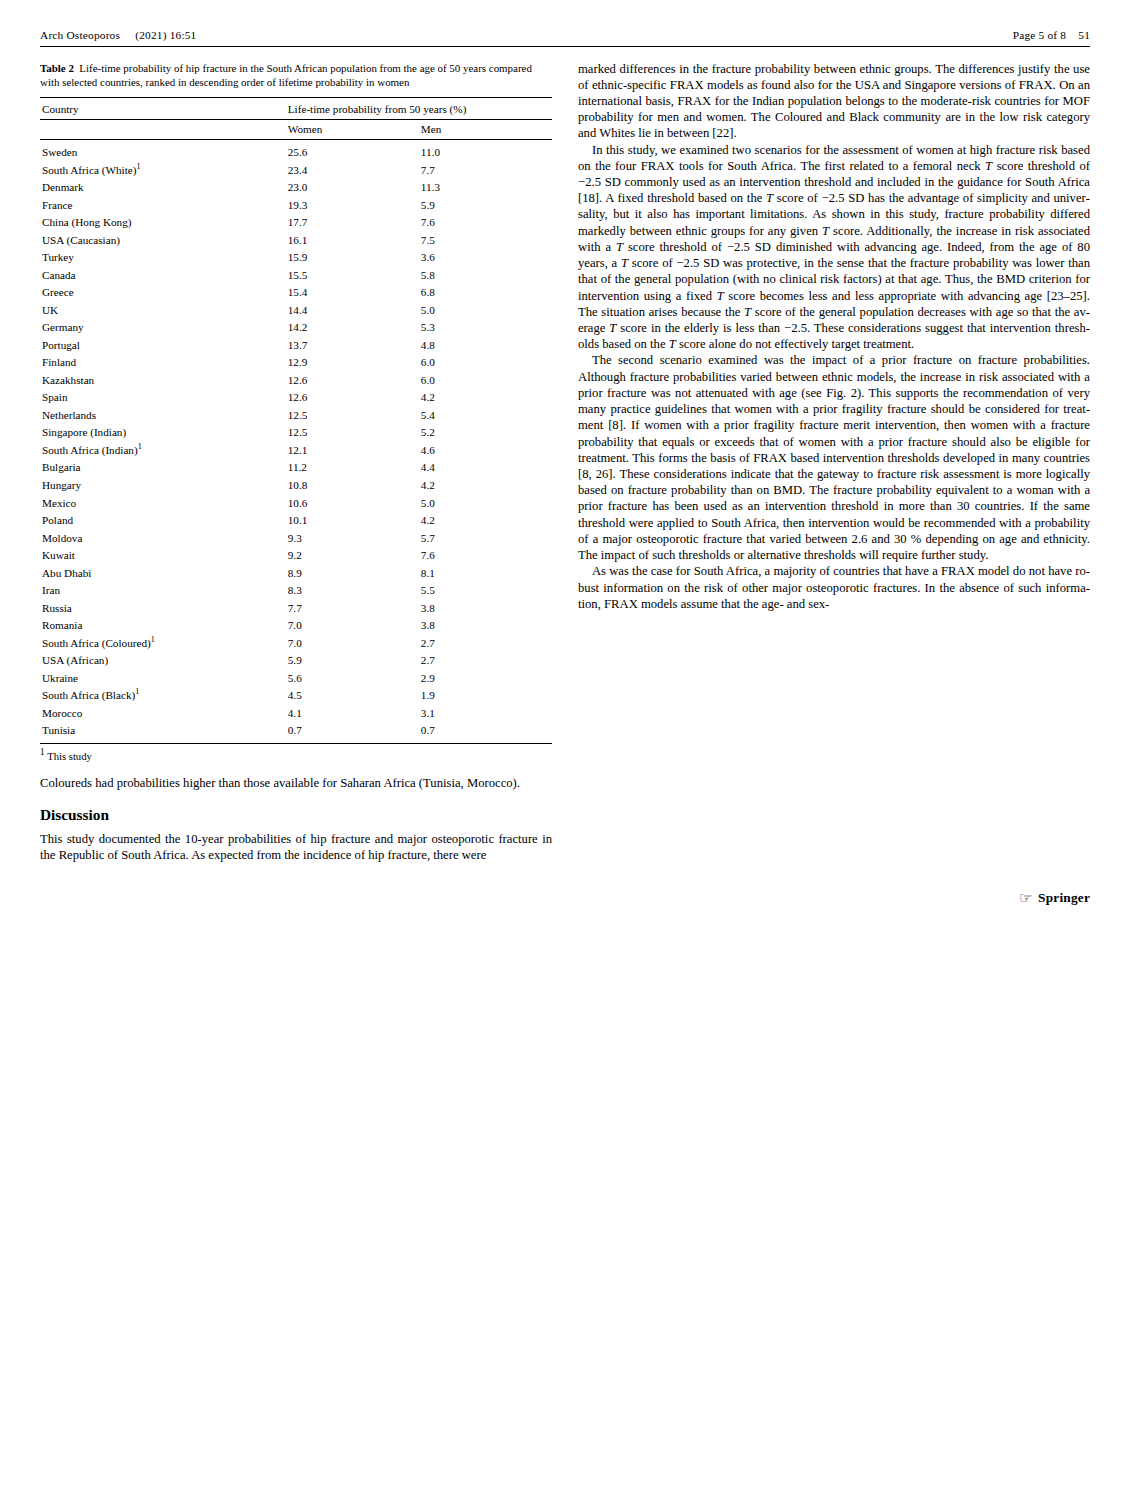Arch Osteoporos (2021) 16:51
Page 5 of 8 51
Table 2 Life-time probability of hip fracture in the South African population from the age of 50 years compared with selected countries, ranked in descending order of lifetime probability in women
| Country | Life-time probability from 50 years (%) |
| --- | --- |
| | Women | Men |
| Sweden | 25.6 | 11.0 |
| South Africa (White) 1 | 23.4 | 7.7 |
| Denmark | 23.0 | 11.3 |
| France | 19.3 | 5.9 |
| China (Hong Kong) | 17.7 | 7.6 |
| USA (Caucasian) | 16.1 | 7.5 |
| Turkey | 15.9 | 3.6 |
| Canada | 15.5 | 5.8 |
| Greece | 15.4 | 6.8 |
| UK | 14.4 | 5.0 |
| Germany | 14.2 | 5.3 |
| Portugal | 13.7 | 4.8 |
| Finland | 12.9 | 6.0 |
| Kazakhstan | 12.6 | 6.0 |
| Spain | 12.6 | 4.2 |
| Netherlands | 12.5 | 5.4 |
| Singapore (Indian) | 12.5 | 5.2 |
| South Africa (Indian) 1 | 12.1 | 4.6 |
| Bulgaria | 11.2 | 4.4 |
| Hungary | 10.8 | 4.2 |
| Mexico | 10.6 | 5.0 |
| Poland | 10.1 | 4.2 |
| Moldova | 9.3 | 5.7 |
| Kuwait | 9.2 | 7.6 |
| Abu Dhabi | 8.9 | 8.1 |
| Iran | 8.3 | 5.5 |
| Russia | 7.7 | 3.8 |
| Romania | 7.0 | 3.8 |
| South Africa (Coloured) 1 | 7.0 | 2.7 |
| USA (African) | 5.9 | 2.7 |
| Ukraine | 5.6 | 2.9 |
| South Africa (Black) 1 | 4.5 | 1.9 |
| Morocco | 4.1 | 3.1 |
| Tunisia | 0.7 | 0.7 |
1 This study
Coloureds had probabilities higher than those available for Saharan Africa (Tunisia, Morocco).
Discussion
This study documented the 10-year probabilities of hip fracture and major osteoporotic fracture in the Republic of South Africa. As expected from the incidence of hip fracture, there were
marked differences in the fracture probability between ethnic groups. The differences justify the use of ethnic-specific FRAX models as found also for the USA and Singapore versions of FRAX. On an international basis, FRAX for the Indian population belongs to the moderate-risk countries for MOF probability for men and women. The Coloured and Black community are in the low risk category and Whites lie in between [22].
In this study, we examined two scenarios for the assessment of women at high fracture risk based on the four FRAX tools for South Africa. The first related to a femoral neck T score threshold of −2.5 SD commonly used as an intervention threshold and included in the guidance for South Africa [18]. A fixed threshold based on the T score of −2.5 SD has the advantage of simplicity and universality, but it also has important limitations. As shown in this study, fracture probability differed markedly between ethnic groups for any given T score. Additionally, the increase in risk associated with a T score threshold of −2.5 SD diminished with advancing age. Indeed, from the age of 80 years, a T score of −2.5 SD was protective, in the sense that the fracture probability was lower than that of the general population (with no clinical risk factors) at that age. Thus, the BMD criterion for intervention using a fixed T score becomes less and less appropriate with advancing age [23–25]. The situation arises because the T score of the general population decreases with age so that the average T score in the elderly is less than −2.5. These considerations suggest that intervention thresholds based on the T score alone do not effectively target treatment.
The second scenario examined was the impact of a prior fracture on fracture probabilities. Although fracture probabilities varied between ethnic models, the increase in risk associated with a prior fracture was not attenuated with age (see Fig. 2). This supports the recommendation of very many practice guidelines that women with a prior fragility fracture should be considered for treatment [8]. If women with a prior fragility fracture merit intervention, then women with a fracture probability that equals or exceeds that of women with a prior fracture should also be eligible for treatment. This forms the basis of FRAX based intervention thresholds developed in many countries [8, 26]. These considerations indicate that the gateway to fracture risk assessment is more logically based on fracture probability than on BMD. The fracture probability equivalent to a woman with a prior fracture has been used as an intervention threshold in more than 30 countries. If the same threshold were applied to South Africa, then intervention would be recommended with a probability of a major osteoporotic fracture that varied between 2.6 and 30 % depending on age and ethnicity. The impact of such thresholds or alternative thresholds will require further study.
As was the case for South Africa, a majority of countries that have a FRAX model do not have robust information on the risk of other major osteoporotic fractures. In the absence of such information, FRAX models assume that the age- and sex-
☞ Springer